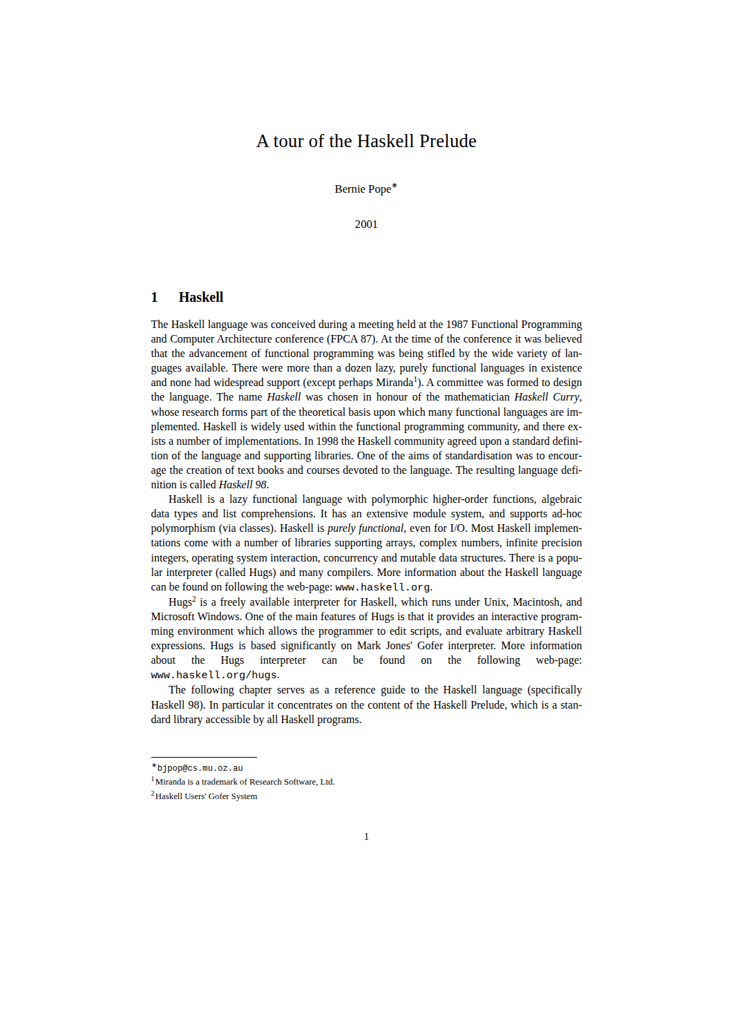A tour of the Haskell Prelude
Bernie Pope∗
2001
1 Haskell
The Haskell language was conceived during a meeting held at the 1987 Functional Programming and Computer Architecture conference (FPCA 87). At the time of the conference it was believed that the advancement of functional programming was being stifled by the wide variety of languages available. There were more than a dozen lazy, purely functional languages in existence and none had widespread support (except perhaps Miranda1). A committee was formed to design the language. The name Haskell was chosen in honour of the mathematician Haskell Curry, whose research forms part of the theoretical basis upon which many functional languages are implemented. Haskell is widely used within the functional programming community, and there exists a number of implementations. In 1998 the Haskell community agreed upon a standard definition of the language and supporting libraries. One of the aims of standardisation was to encourage the creation of text books and courses devoted to the language. The resulting language definition is called Haskell 98.
Haskell is a lazy functional language with polymorphic higher-order functions, algebraic data types and list comprehensions. It has an extensive module system, and supports ad-hoc polymorphism (via classes). Haskell is purely functional, even for I/O. Most Haskell implementations come with a number of libraries supporting arrays, complex numbers, infinite precision integers, operating system interaction, concurrency and mutable data structures. There is a popular interpreter (called Hugs) and many compilers. More information about the Haskell language can be found on following the web-page: www.haskell.org.
Hugs2 is a freely available interpreter for Haskell, which runs under Unix, Macintosh, and Microsoft Windows. One of the main features of Hugs is that it provides an interactive programming environment which allows the programmer to edit scripts, and evaluate arbitrary Haskell expressions. Hugs is based significantly on Mark Jones' Gofer interpreter. More information about the Hugs interpreter can be found on the following web-page: www.haskell.org/hugs.
The following chapter serves as a reference guide to the Haskell language (specifically Haskell 98). In particular it concentrates on the content of the Haskell Prelude, which is a standard library accessible by all Haskell programs.
∗bjpop@cs.mu.oz.au
1 Miranda is a trademark of Research Software, Ltd.
2 Haskell Users' Gofer System
1